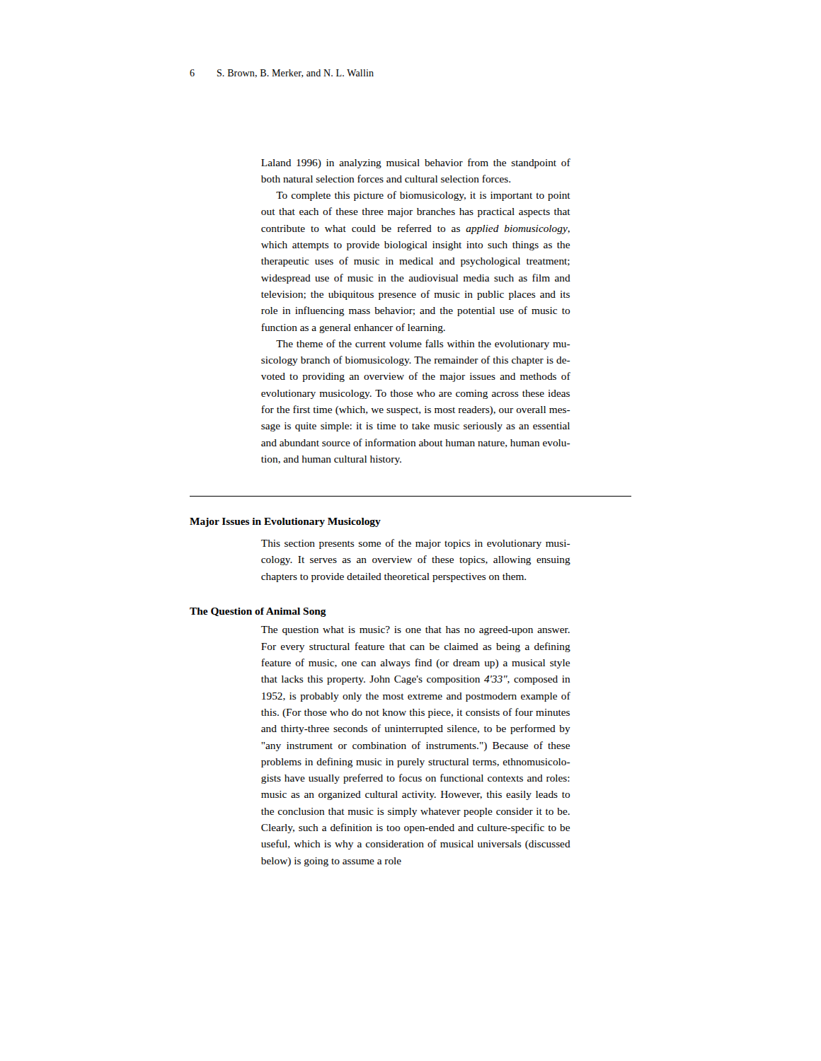6 S. Brown, B. Merker, and N. L. Wallin
Laland 1996) in analyzing musical behavior from the standpoint of both natural selection forces and cultural selection forces.
To complete this picture of biomusicology, it is important to point out that each of these three major branches has practical aspects that contribute to what could be referred to as applied biomusicology, which attempts to provide biological insight into such things as the therapeutic uses of music in medical and psychological treatment; widespread use of music in the audiovisual media such as film and television; the ubiquitous presence of music in public places and its role in influencing mass behavior; and the potential use of music to function as a general enhancer of learning.
The theme of the current volume falls within the evolutionary musicology branch of biomusicology. The remainder of this chapter is devoted to providing an overview of the major issues and methods of evolutionary musicology. To those who are coming across these ideas for the first time (which, we suspect, is most readers), our overall message is quite simple: it is time to take music seriously as an essential and abundant source of information about human nature, human evolution, and human cultural history.
Major Issues in Evolutionary Musicology
This section presents some of the major topics in evolutionary musicology. It serves as an overview of these topics, allowing ensuing chapters to provide detailed theoretical perspectives on them.
The Question of Animal Song
The question what is music? is one that has no agreed-upon answer. For every structural feature that can be claimed as being a defining feature of music, one can always find (or dream up) a musical style that lacks this property. John Cage's composition 4'33", composed in 1952, is probably only the most extreme and postmodern example of this. (For those who do not know this piece, it consists of four minutes and thirty-three seconds of uninterrupted silence, to be performed by "any instrument or combination of instruments.") Because of these problems in defining music in purely structural terms, ethnomusicologists have usually preferred to focus on functional contexts and roles: music as an organized cultural activity. However, this easily leads to the conclusion that music is simply whatever people consider it to be. Clearly, such a definition is too open-ended and culture-specific to be useful, which is why a consideration of musical universals (discussed below) is going to assume a role